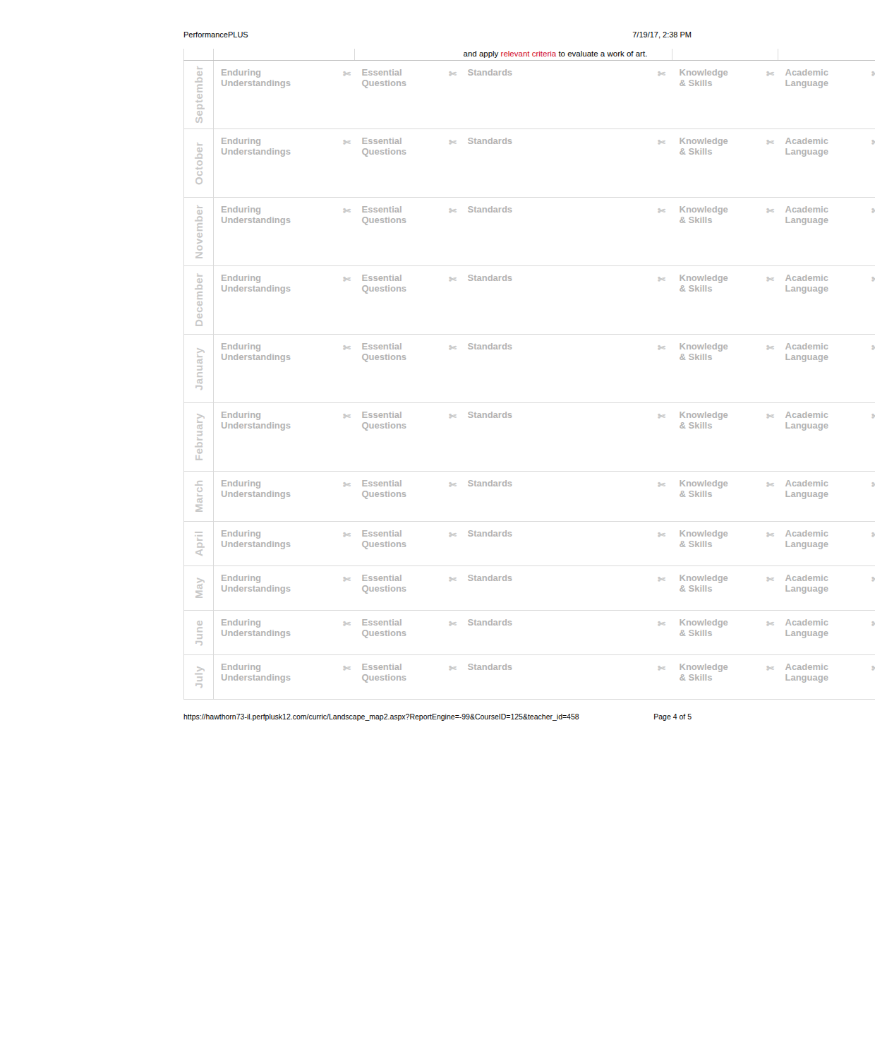PerformancePLUS
7/19/17, 2:38 PM
| | | | and apply relevant criteria to evaluate a work of art. | | |
| September | Enduring Understandings ✄ | Essential Questions ✄ | Standards ✄ | Knowledge & Skills ✄ | Academic Language ✄ |
| October | Enduring Understandings ✄ | Essential Questions ✄ | Standards ✄ | Knowledge & Skills ✄ | Academic Language ✄ |
| November | Enduring Understandings ✄ | Essential Questions ✄ | Standards ✄ | Knowledge & Skills ✄ | Academic Language ✄ |
| December | Enduring Understandings ✄ | Essential Questions ✄ | Standards ✄ | Knowledge & Skills ✄ | Academic Language ✄ |
| January | Enduring Understandings ✄ | Essential Questions ✄ | Standards ✄ | Knowledge & Skills ✄ | Academic Language ✄ |
| February | Enduring Understandings ✄ | Essential Questions ✄ | Standards ✄ | Knowledge & Skills ✄ | Academic Language ✄ |
| March | Enduring Understandings ✄ | Essential Questions ✄ | Standards ✄ | Knowledge & Skills ✄ | Academic Language ✄ |
| April | Enduring Understandings ✄ | Essential Questions ✄ | Standards ✄ | Knowledge & Skills ✄ | Academic Language ✄ |
| May | Enduring Understandings ✄ | Essential Questions ✄ | Standards ✄ | Knowledge & Skills ✄ | Academic Language ✄ |
| June | Enduring Understandings ✄ | Essential Questions ✄ | Standards ✄ | Knowledge & Skills ✄ | Academic Language ✄ |
| July | Enduring Understandings ✄ | Essential Questions ✄ | Standards ✄ | Knowledge & Skills ✄ | Academic Language ✄ |
https://hawthorn73-il.perfplusk12.com/curric/Landscape_map2.aspx?ReportEngine=-99&CourseID=125&teacher_id=458
Page 4 of 5